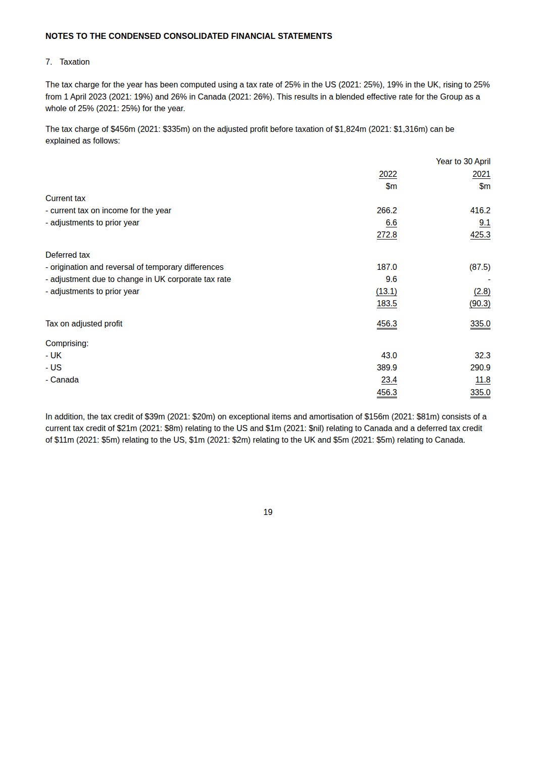NOTES TO THE CONDENSED CONSOLIDATED FINANCIAL STATEMENTS
7. Taxation
The tax charge for the year has been computed using a tax rate of 25% in the US (2021: 25%), 19% in the UK, rising to 25% from 1 April 2023 (2021: 19%) and 26% in Canada (2021: 26%). This results in a blended effective rate for the Group as a whole of 25% (2021: 25%) for the year.
The tax charge of $456m (2021: $335m) on the adjusted profit before taxation of $1,824m (2021: $1,316m) can be explained as follows:
| | Year to 30 April |
| | 2022 | 2021 |
| | $m | $m |
| Current tax | | |
| - current tax on income for the year | 266.2 | 416.2 |
| - adjustments to prior year | 6.6 | 9.1 |
| | 272.8 | 425.3 |
| Deferred tax | | |
| - origination and reversal of temporary differences | 187.0 | (87.5) |
| - adjustment due to change in UK corporate tax rate | 9.6 | - |
| - adjustments to prior year | (13.1) | (2.8) |
| | 183.5 | (90.3) |
| Tax on adjusted profit | 456.3 | 335.0 |
| Comprising: | | |
| - UK | 43.0 | 32.3 |
| - US | 389.9 | 290.9 |
| - Canada | 23.4 | 11.8 |
| | 456.3 | 335.0 |
In addition, the tax credit of $39m (2021: $20m) on exceptional items and amortisation of $156m (2021: $81m) consists of a current tax credit of $21m (2021: $8m) relating to the US and $1m (2021: $nil) relating to Canada and a deferred tax credit of $11m (2021: $5m) relating to the US, $1m (2021: $2m) relating to the UK and $5m (2021: $5m) relating to Canada.
19